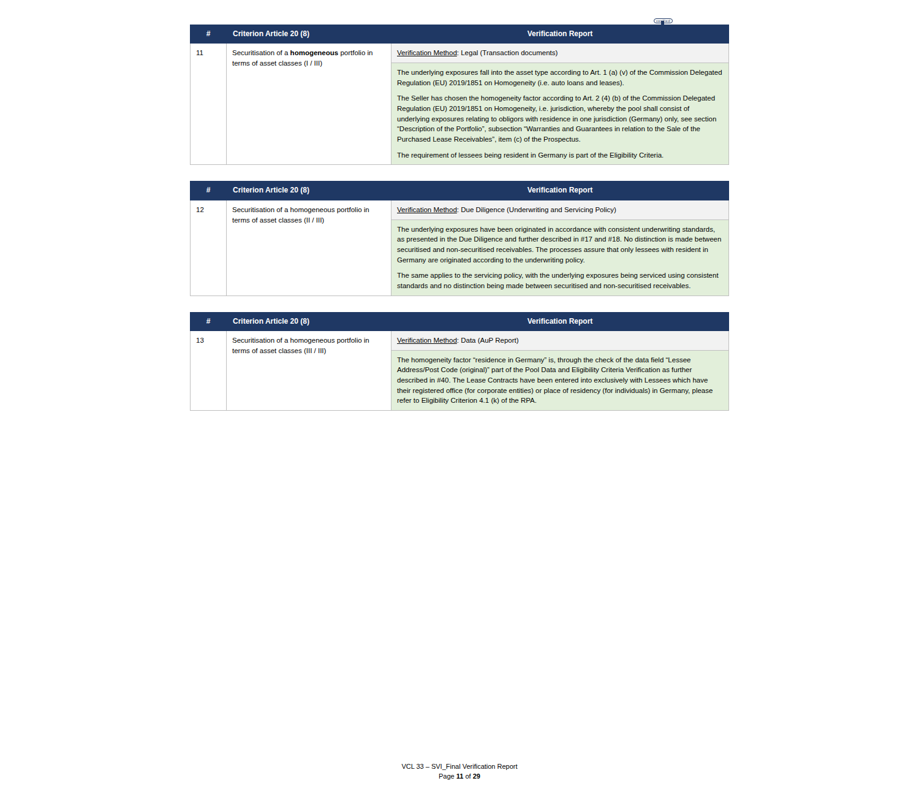verified
✓
STS Verification
International
| # | Criterion Article 20 (8) | Verification Report |
| --- | --- | --- |
| 11 | Securitisation of a homogeneous portfolio in terms of asset classes (I / III) | Verification Method : Legal (Transaction documents) |
| The underlying exposures fall into the asset type according to Art. 1 (a) (v) of the Commission Delegated Regulation (EU) 2019/1851 on Homogeneity (i.e. auto loans and leases). The Seller has chosen the homogeneity factor according to Art. 2 (4) (b) of the Commission Delegated Regulation (EU) 2019/1851 on Homogeneity, i.e. jurisdiction, whereby the pool shall consist of underlying exposures relating to obligors with residence in one jurisdiction (Germany) only, see section “Description of the Portfolio”, subsection “Warranties and Guarantees in relation to the Sale of the Purchased Lease Receivables”, item (c) of the Prospectus. The requirement of lessees being resident in Germany is part of the Eligibility Criteria. |
| # | Criterion Article 20 (8) | Verification Report |
| --- | --- | --- |
| 12 | Securitisation of a homogeneous portfolio in terms of asset classes (II / III) | Verification Method : Due Diligence (Underwriting and Servicing Policy) |
| The underlying exposures have been originated in accordance with consistent underwriting standards, as presented in the Due Diligence and further described in #17 and #18. No distinction is made between securitised and non-securitised receivables. The processes assure that only lessees with resident in Germany are originated according to the underwriting policy. The same applies to the servicing policy, with the underlying exposures being serviced using consistent standards and no distinction being made between securitised and non-securitised receivables. |
| # | Criterion Article 20 (8) | Verification Report |
| --- | --- | --- |
| 13 | Securitisation of a homogeneous portfolio in terms of asset classes (III / III) | Verification Method : Data (AuP Report) |
| The homogeneity factor “residence in Germany” is, through the check of the data field “Lessee Address/Post Code (original)” part of the Pool Data and Eligibility Criteria Verification as further described in #40. The Lease Contracts have been entered into exclusively with Lessees which have their registered office (for corporate entities) or place of residency (for individuals) in Germany, please refer to Eligibility Criterion 4.1 (k) of the RPA. |
VCL 33 – SVI_Final Verification Report
Page 11 of 29